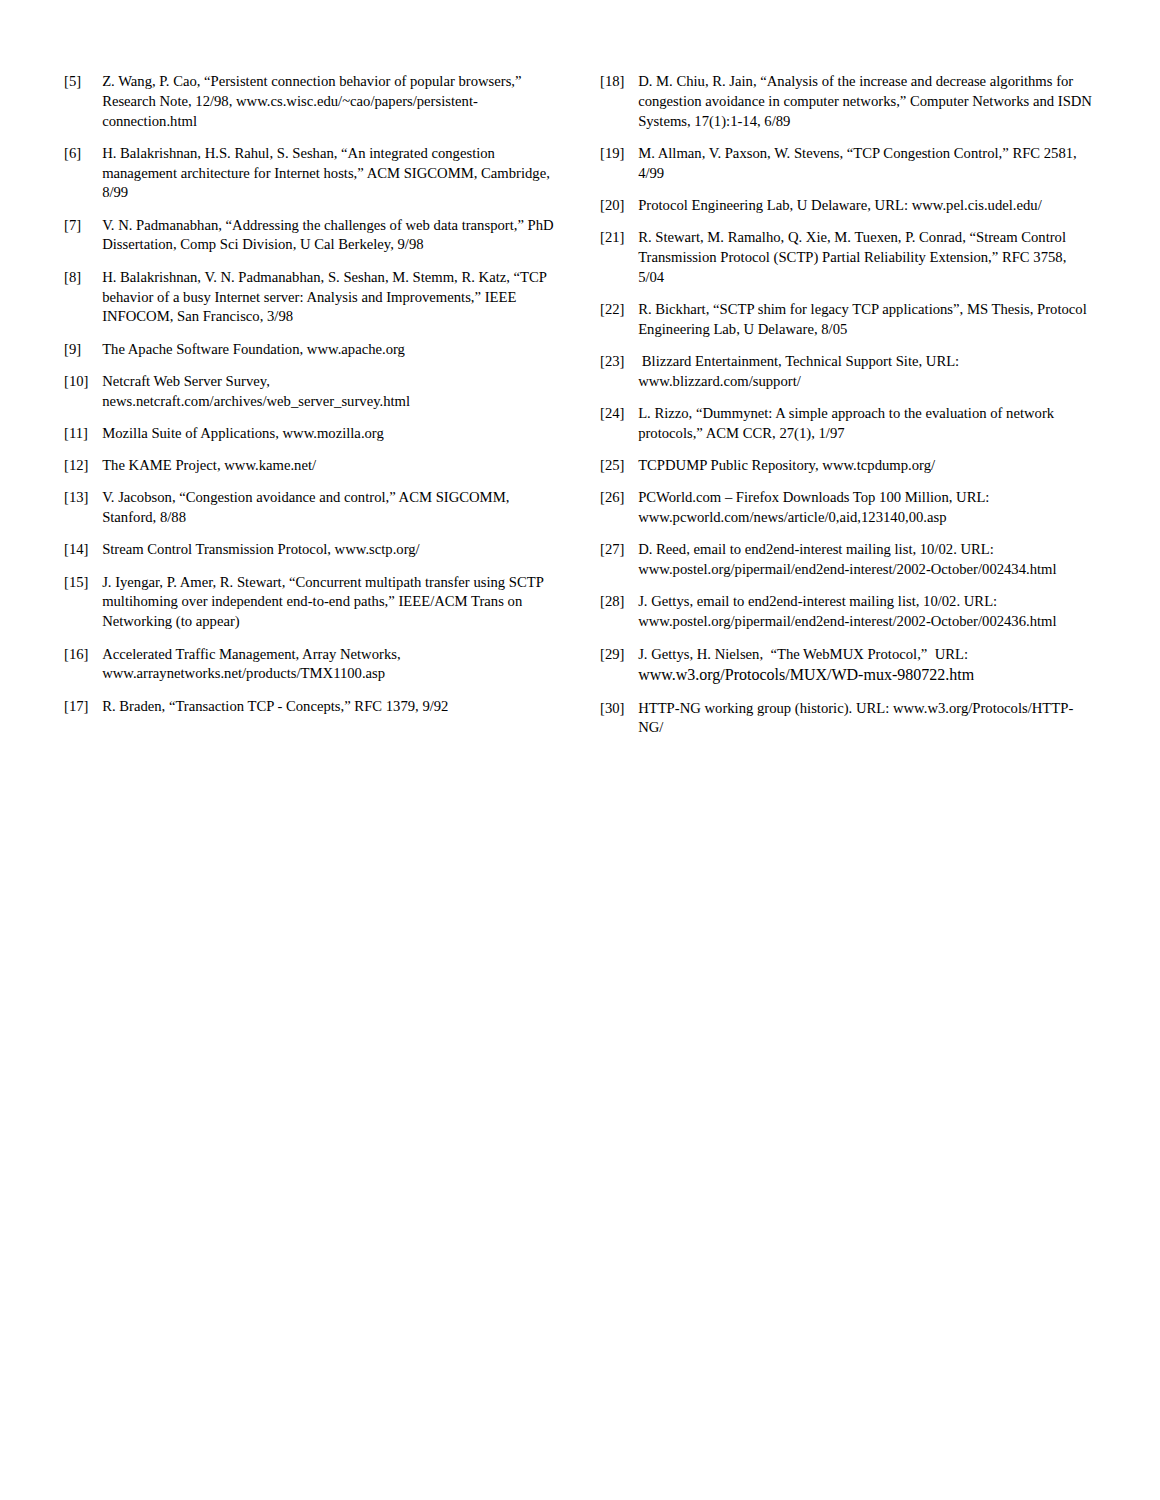[5] Z. Wang, P. Cao, “Persistent connection behavior of popular browsers,” Research Note, 12/98, www.cs.wisc.edu/~cao/papers/persistent-connection.html
[6] H. Balakrishnan, H.S. Rahul, S. Seshan, “An integrated congestion management architecture for Internet hosts,” ACM SIGCOMM, Cambridge, 8/99
[7] V. N. Padmanabhan, “Addressing the challenges of web data transport,” PhD Dissertation, Comp Sci Division, U Cal Berkeley, 9/98
[8] H. Balakrishnan, V. N. Padmanabhan, S. Seshan, M. Stemm, R. Katz, “TCP behavior of a busy Internet server: Analysis and Improvements,” IEEE INFOCOM, San Francisco, 3/98
[9] The Apache Software Foundation, www.apache.org
[10] Netcraft Web Server Survey, news.netcraft.com/archives/web_server_survey.html
[11] Mozilla Suite of Applications, www.mozilla.org
[12] The KAME Project, www.kame.net/
[13] V. Jacobson, “Congestion avoidance and control,” ACM SIGCOMM, Stanford, 8/88
[14] Stream Control Transmission Protocol, www.sctp.org/
[15] J. Iyengar, P. Amer, R. Stewart, “Concurrent multipath transfer using SCTP multihoming over independent end-to-end paths,” IEEE/ACM Trans on Networking (to appear)
[16] Accelerated Traffic Management, Array Networks, www.arraynetworks.net/products/TMX1100.asp
[17] R. Braden, “Transaction TCP - Concepts,” RFC 1379, 9/92
[18] D. M. Chiu, R. Jain, “Analysis of the increase and decrease algorithms for congestion avoidance in computer networks,” Computer Networks and ISDN Systems, 17(1):1-14, 6/89
[19] M. Allman, V. Paxson, W. Stevens, “TCP Congestion Control,” RFC 2581, 4/99
[20] Protocol Engineering Lab, U Delaware, URL: www.pel.cis.udel.edu/
[21] R. Stewart, M. Ramalho, Q. Xie, M. Tuexen, P. Conrad, “Stream Control Transmission Protocol (SCTP) Partial Reliability Extension,” RFC 3758, 5/04
[22] R. Bickhart, “SCTP shim for legacy TCP applications”, MS Thesis, Protocol Engineering Lab, U Delaware, 8/05
[23] Blizzard Entertainment, Technical Support Site, URL: www.blizzard.com/support/
[24] L. Rizzo, “Dummynet: A simple approach to the evaluation of network protocols,” ACM CCR, 27(1), 1/97
[25] TCPDUMP Public Repository, www.tcpdump.org/
[26] PCWorld.com – Firefox Downloads Top 100 Million, URL: www.pcworld.com/news/article/0,aid,123140,00.asp
[27] D. Reed, email to end2end-interest mailing list, 10/02. URL: www.postel.org/pipermail/end2end-interest/2002-October/002434.html
[28] J. Gettys, email to end2end-interest mailing list, 10/02. URL: www.postel.org/pipermail/end2end-interest/2002-October/002436.html
[29] J. Gettys, H. Nielsen, “The WebMUX Protocol,” URL: www.w3.org/Protocols/MUX/WD-mux-980722.htm
[30] HTTP-NG working group (historic). URL: www.w3.org/Protocols/HTTP-NG/